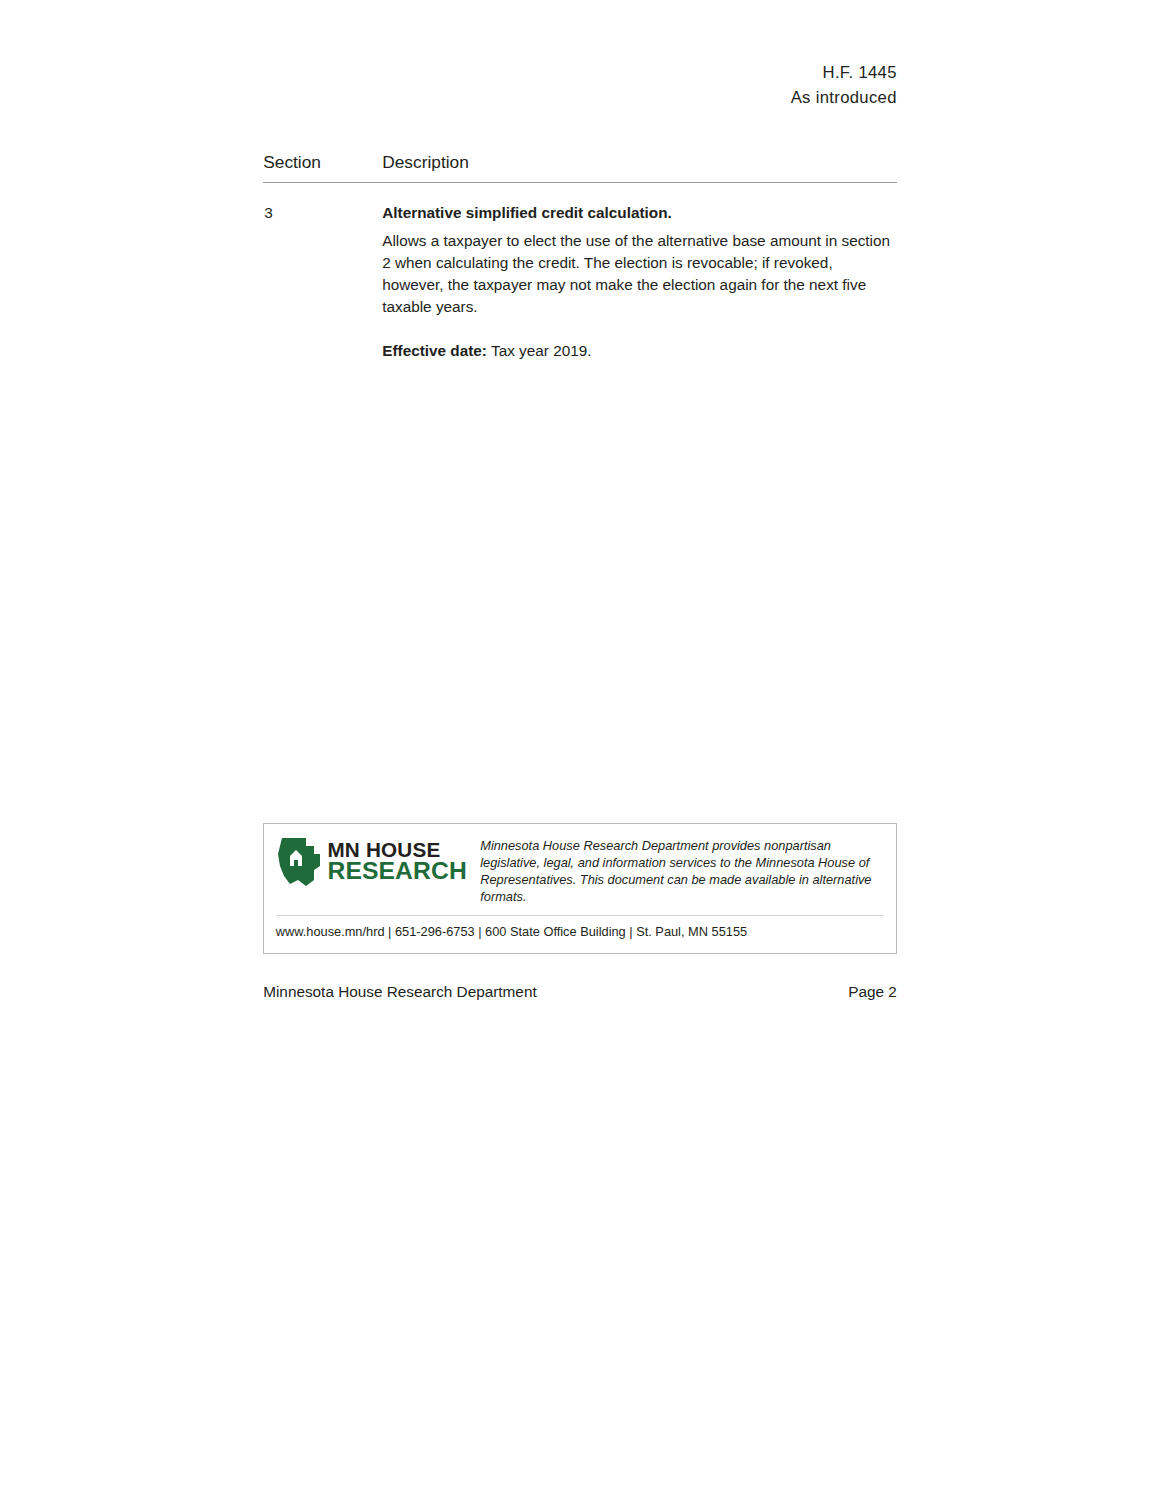H.F. 1445 As introduced
| Section | Description |
| --- | --- |
| 3 | Alternative simplified credit calculation. Allows a taxpayer to elect the use of the alternative base amount in section 2 when calculating the credit. The election is revocable; if revoked, however, the taxpayer may not make the election again for the next five taxable years. Effective date: Tax year 2019. |
MN HOUSE RESEARCH
Minnesota House Research Department provides nonpartisan legislative, legal, and information services to the Minnesota House of Representatives. This document can be made available in alternative formats.
www.house.mn/hrd | 651-296-6753 | 600 State Office Building | St. Paul, MN 55155
Minnesota House Research Department Page 2